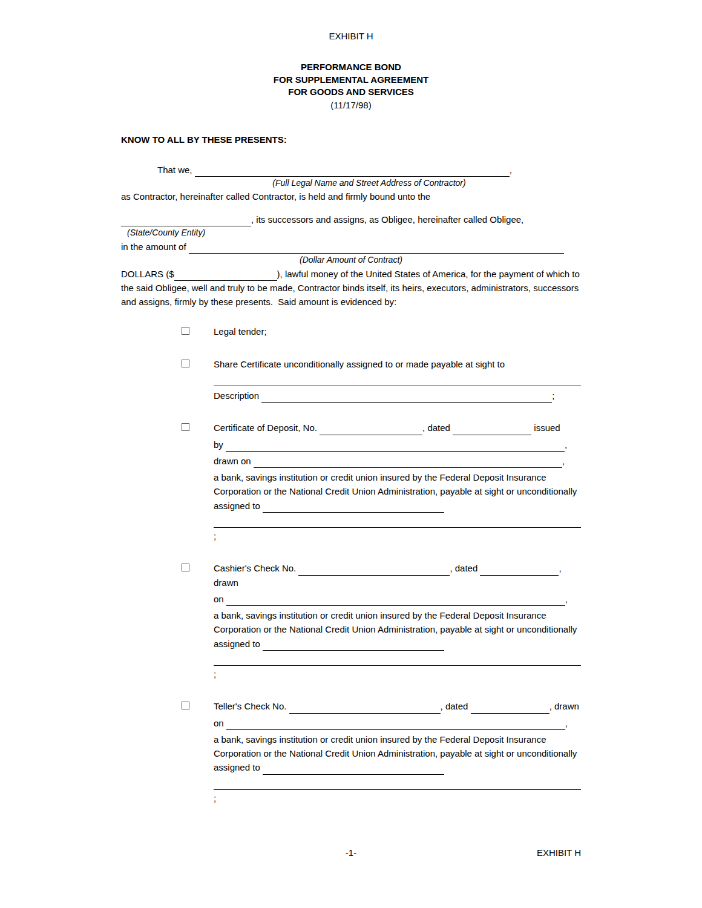EXHIBIT H
PERFORMANCE BOND
FOR SUPPLEMENTAL AGREEMENT
FOR GOODS AND SERVICES
(11/17/98)
KNOW TO ALL BY THESE PRESENTS:
That we, ,
(Full Legal Name and Street Address of Contractor)
as Contractor, hereinafter called Contractor, is held and firmly bound unto the
, its successors and assigns, as Obligee, hereinafter called Obligee,
(State/County Entity)
in the amount of
(Dollar Amount of Contract)
DOLLARS ($ ), lawful money of the United States of America, for the payment of which to the said Obligee, well and truly to be made, Contractor binds itself, its heirs, executors, administrators, successors and assigns, firmly by these presents. Said amount is evidenced by:
Legal tender;
Share Certificate unconditionally assigned to or made payable at sight to
Description ;
Certificate of Deposit, No. , dated issued
by ,
drawn on ,
a bank, savings institution or credit union insured by the Federal Deposit Insurance Corporation or the National Credit Union Administration, payable at sight or unconditionally assigned to
;
Cashier's Check No. , dated , drawn
on ,
a bank, savings institution or credit union insured by the Federal Deposit Insurance Corporation or the National Credit Union Administration, payable at sight or unconditionally assigned to
;
Teller's Check No. , dated , drawn
on ,
a bank, savings institution or credit union insured by the Federal Deposit Insurance Corporation or the National Credit Union Administration, payable at sight or unconditionally assigned to
;
-1- EXHIBIT H